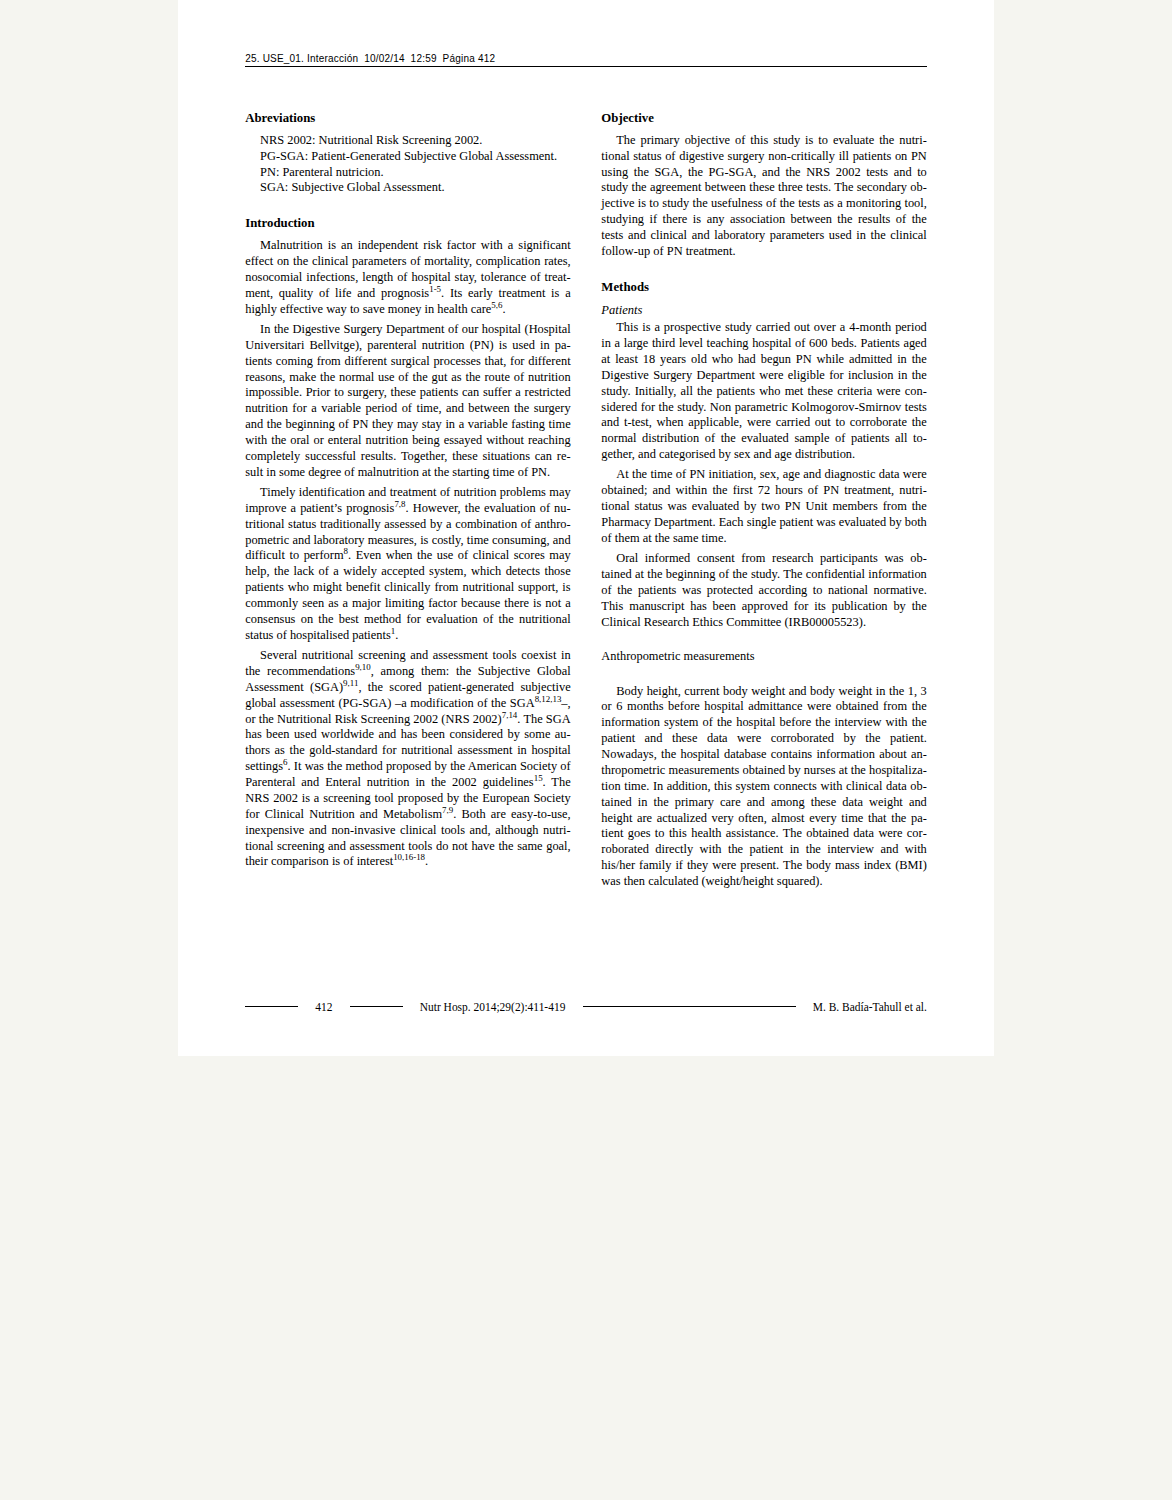25. USE_01. Interacción 10/02/14 12:59 Página 412
Abreviations
NRS 2002: Nutritional Risk Screening 2002.
PG-SGA: Patient-Generated Subjective Global Assessment.
PN: Parenteral nutricion.
SGA: Subjective Global Assessment.
Introduction
Malnutrition is an independent risk factor with a significant effect on the clinical parameters of mortality, complication rates, nosocomial infections, length of hospital stay, tolerance of treatment, quality of life and prognosis1-5. Its early treatment is a highly effective way to save money in health care5,6.
In the Digestive Surgery Department of our hospital (Hospital Universitari Bellvitge), parenteral nutrition (PN) is used in patients coming from different surgical processes that, for different reasons, make the normal use of the gut as the route of nutrition impossible. Prior to surgery, these patients can suffer a restricted nutrition for a variable period of time, and between the surgery and the beginning of PN they may stay in a variable fasting time with the oral or enteral nutrition being essayed without reaching completely successful results. Together, these situations can result in some degree of malnutrition at the starting time of PN.
Timely identification and treatment of nutrition problems may improve a patient’s prognosis7,8. However, the evaluation of nutritional status traditionally assessed by a combination of anthropometric and laboratory measures, is costly, time consuming, and difficult to perform8. Even when the use of clinical scores may help, the lack of a widely accepted system, which detects those patients who might benefit clinically from nutritional support, is commonly seen as a major limiting factor because there is not a consensus on the best method for evaluation of the nutritional status of hospitalised patients1.
Several nutritional screening and assessment tools coexist in the recommendations9,10, among them: the Subjective Global Assessment (SGA)9,11, the scored patient-generated subjective global assessment (PG-SGA) –a modification of the SGA8,12,13–, or the Nutritional Risk Screening 2002 (NRS 2002)7,14. The SGA has been used worldwide and has been considered by some authors as the gold-standard for nutritional assessment in hospital settings6. It was the method proposed by the American Society of Parenteral and Enteral nutrition in the 2002 guidelines15. The NRS 2002 is a screening tool proposed by the European Society for Clinical Nutrition and Metabolism7,9. Both are easy-to-use, inexpensive and non-invasive clinical tools and, although nutritional screening and assessment tools do not have the same goal, their comparison is of interest10,16-18.
Objective
The primary objective of this study is to evaluate the nutritional status of digestive surgery non-critically ill patients on PN using the SGA, the PG-SGA, and the NRS 2002 tests and to study the agreement between these three tests. The secondary objective is to study the usefulness of the tests as a monitoring tool, studying if there is any association between the results of the tests and clinical and laboratory parameters used in the clinical follow-up of PN treatment.
Methods
Patients
This is a prospective study carried out over a 4-month period in a large third level teaching hospital of 600 beds. Patients aged at least 18 years old who had begun PN while admitted in the Digestive Surgery Department were eligible for inclusion in the study. Initially, all the patients who met these criteria were considered for the study. Non parametric Kolmogorov-Smirnov tests and t-test, when applicable, were carried out to corroborate the normal distribution of the evaluated sample of patients all together, and categorised by sex and age distribution.
At the time of PN initiation, sex, age and diagnostic data were obtained; and within the first 72 hours of PN treatment, nutritional status was evaluated by two PN Unit members from the Pharmacy Department. Each single patient was evaluated by both of them at the same time.
Oral informed consent from research participants was obtained at the beginning of the study. The confidential information of the patients was protected according to national normative. This manuscript has been approved for its publication by the Clinical Research Ethics Committee (IRB00005523).
Anthropometric measurements
Body height, current body weight and body weight in the 1, 3 or 6 months before hospital admittance were obtained from the information system of the hospital before the interview with the patient and these data were corroborated by the patient. Nowadays, the hospital database contains information about anthropometric measurements obtained by nurses at the hospitalization time. In addition, this system connects with clinical data obtained in the primary care and among these data weight and height are actualized very often, almost every time that the patient goes to this health assistance. The obtained data were corroborated directly with the patient in the interview and with his/her family if they were present. The body mass index (BMI) was then calculated (weight/height squared).
412 Nutr Hosp. 2014;29(2):411-419 M. B. Badía-Tahull et al.